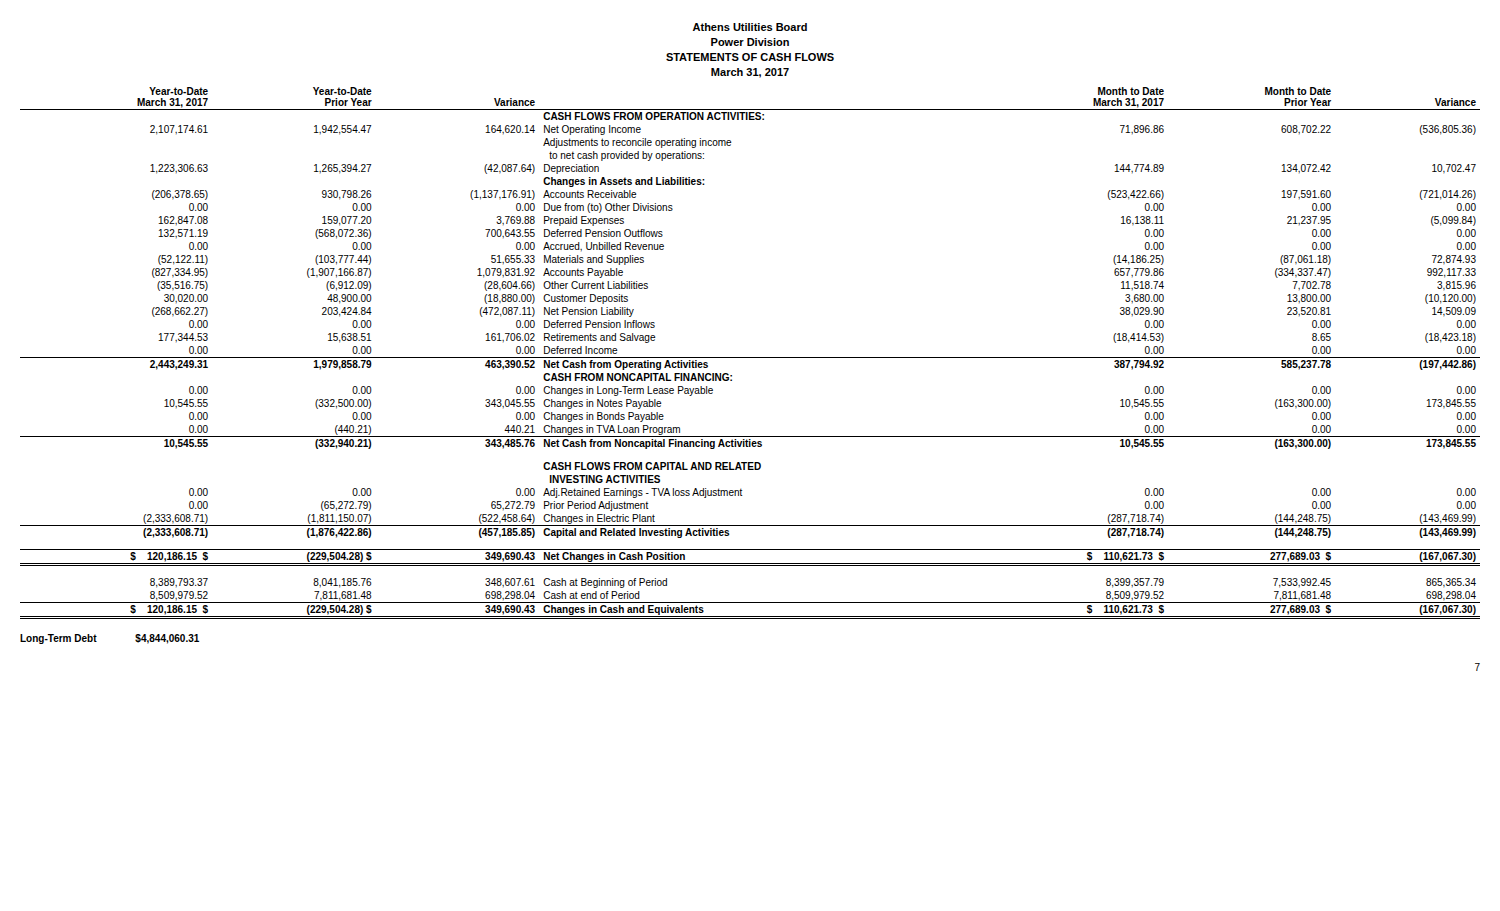Athens Utilities Board
Power Division
STATEMENTS OF CASH FLOWS
March 31, 2017
| Year-to-Date March 31, 2017 | Year-to-Date Prior Year | Variance | | Month to Date March 31, 2017 | Month to Date Prior Year | Variance |
| --- | --- | --- | --- | --- | --- | --- |
| | CASH FLOWS FROM OPERATION ACTIVITIES: | |
| 2,107,174.61 | 1,942,554.47 | 164,620.14 | Net Operating Income | 71,896.86 | 608,702.22 | (536,805.36) |
| | Adjustments to reconcile operating income | |
| | to net cash provided by operations: | |
| 1,223,306.63 | 1,265,394.27 | (42,087.64) | Depreciation | 144,774.89 | 134,072.42 | 10,702.47 |
| | Changes in Assets and Liabilities: | |
| (206,378.65) | 930,798.26 | (1,137,176.91) | Accounts Receivable | (523,422.66) | 197,591.60 | (721,014.26) |
| 0.00 | 0.00 | 0.00 | Due from (to) Other Divisions | 0.00 | 0.00 | 0.00 |
| 162,847.08 | 159,077.20 | 3,769.88 | Prepaid Expenses | 16,138.11 | 21,237.95 | (5,099.84) |
| 132,571.19 | (568,072.36) | 700,643.55 | Deferred Pension Outflows | 0.00 | 0.00 | 0.00 |
| 0.00 | 0.00 | 0.00 | Accrued, Unbilled Revenue | 0.00 | 0.00 | 0.00 |
| (52,122.11) | (103,777.44) | 51,655.33 | Materials and Supplies | (14,186.25) | (87,061.18) | 72,874.93 |
| (827,334.95) | (1,907,166.87) | 1,079,831.92 | Accounts Payable | 657,779.86 | (334,337.47) | 992,117.33 |
| (35,516.75) | (6,912.09) | (28,604.66) | Other Current Liabilities | 11,518.74 | 7,702.78 | 3,815.96 |
| 30,020.00 | 48,900.00 | (18,880.00) | Customer Deposits | 3,680.00 | 13,800.00 | (10,120.00) |
| (268,662.27) | 203,424.84 | (472,087.11) | Net Pension Liability | 38,029.90 | 23,520.81 | 14,509.09 |
| 0.00 | 0.00 | 0.00 | Deferred Pension Inflows | 0.00 | 0.00 | 0.00 |
| 177,344.53 | 15,638.51 | 161,706.02 | Retirements and Salvage | (18,414.53) | 8.65 | (18,423.18) |
| 0.00 | 0.00 | 0.00 | Deferred Income | 0.00 | 0.00 | 0.00 |
| 2,443,249.31 | 1,979,858.79 | 463,390.52 | Net Cash from Operating Activities | 387,794.92 | 585,237.78 | (197,442.86) |
| | CASH FROM NONCAPITAL FINANCING: | |
| 0.00 | 0.00 | 0.00 | Changes in Long-Term Lease Payable | 0.00 | 0.00 | 0.00 |
| 10,545.55 | (332,500.00) | 343,045.55 | Changes in Notes Payable | 10,545.55 | (163,300.00) | 173,845.55 |
| 0.00 | 0.00 | 0.00 | Changes in Bonds Payable | 0.00 | 0.00 | 0.00 |
| 0.00 | (440.21) | 440.21 | Changes in TVA Loan Program | 0.00 | 0.00 | 0.00 |
| 10,545.55 | (332,940.21) | 343,485.76 | Net Cash from Noncapital Financing Activities | 10,545.55 | (163,300.00) | 173,845.55 |
| | CASH FLOWS FROM CAPITAL AND RELATED | |
| | INVESTING ACTIVITIES | |
| 0.00 | 0.00 | 0.00 | Adj.Retained Earnings - TVA loss Adjustment | 0.00 | 0.00 | 0.00 |
| 0.00 | (65,272.79) | 65,272.79 | Prior Period Adjustment | 0.00 | 0.00 | 0.00 |
| (2,333,608.71) | (1,811,150.07) | (522,458.64) | Changes in Electric Plant | (287,718.74) | (144,248.75) | (143,469.99) |
| (2,333,608.71) | (1,876,422.86) | (457,185.85) | Capital and Related Investing Activities | (287,718.74) | (144,248.75) | (143,469.99) |
| $ 120,186.15 $ | (229,504.28) $ | 349,690.43 | Net Changes in Cash Position | $ 110,621.73 $ | 277,689.03 $ | (167,067.30) |
| 8,389,793.37 | 8,041,185.76 | 348,607.61 | Cash at Beginning of Period | 8,399,357.79 | 7,533,992.45 | 865,365.34 |
| 8,509,979.52 | 7,811,681.48 | 698,298.04 | Cash at end of Period | 8,509,979.52 | 7,811,681.48 | 698,298.04 |
| $ 120,186.15 $ | (229,504.28) $ | 349,690.43 | Changes in Cash and Equivalents | $ 110,621.73 $ | 277,689.03 $ | (167,067.30) |
Long-Term Debt $4,844,060.31
7